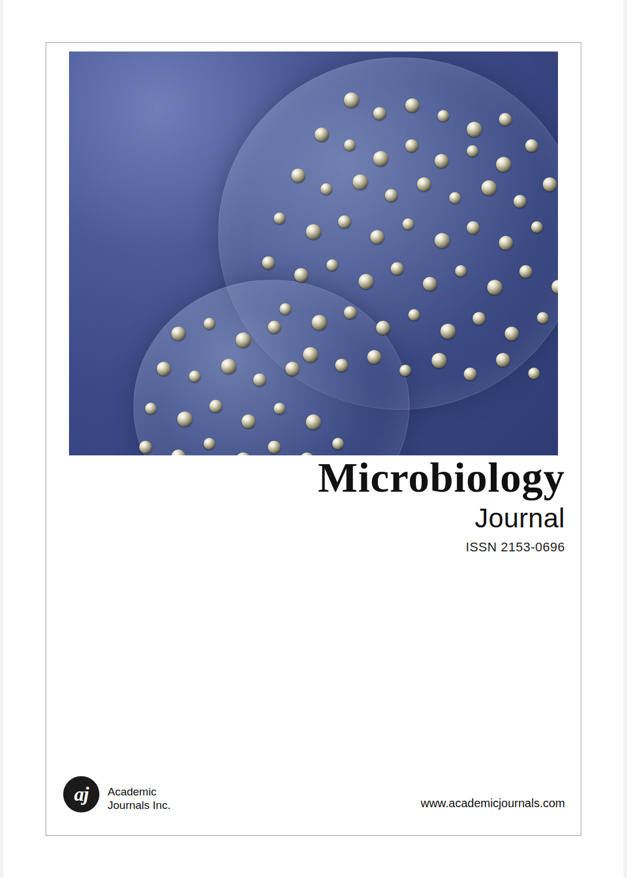Microbiology Journal, ISSN 2153-0696, published by Academic Journals Inc.
Microbiology
Journal
ISSN 2153-0696
aj
Academic
Journals Inc.
www.academicjournals.com